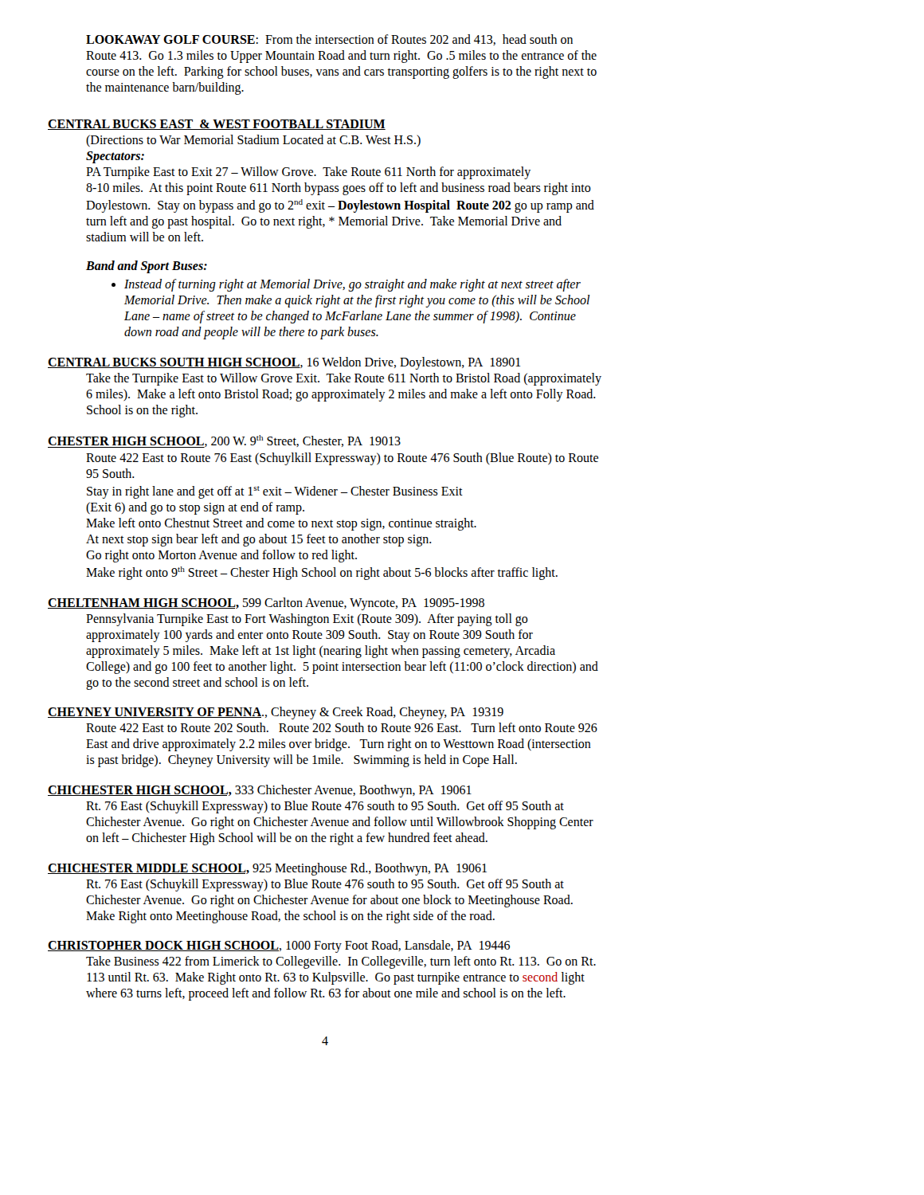LOOKAWAY GOLF COURSE: From the intersection of Routes 202 and 413, head south on Route 413. Go 1.3 miles to Upper Mountain Road and turn right. Go .5 miles to the entrance of the course on the left. Parking for school buses, vans and cars transporting golfers is to the right next to the maintenance barn/building.
CENTRAL BUCKS EAST & WEST FOOTBALL STADIUM
(Directions to War Memorial Stadium Located at C.B. West H.S.)
Spectators:
PA Turnpike East to Exit 27 – Willow Grove. Take Route 611 North for approximately
8-10 miles. At this point Route 611 North bypass goes off to left and business road bears right into Doylestown. Stay on bypass and go to 2nd exit – Doylestown Hospital Route 202 go up ramp and turn left and go past hospital. Go to next right, * Memorial Drive. Take Memorial Drive and stadium will be on left.
Band and Sport Buses:
Instead of turning right at Memorial Drive, go straight and make right at next street after Memorial Drive. Then make a quick right at the first right you come to (this will be School Lane – name of street to be changed to McFarlane Lane the summer of 1998). Continue down road and people will be there to park buses.
CENTRAL BUCKS SOUTH HIGH SCHOOL, 16 Weldon Drive, Doylestown, PA 18901
Take the Turnpike East to Willow Grove Exit. Take Route 611 North to Bristol Road (approximately 6 miles). Make a left onto Bristol Road; go approximately 2 miles and make a left onto Folly Road. School is on the right.
CHESTER HIGH SCHOOL, 200 W. 9th Street, Chester, PA 19013
Route 422 East to Route 76 East (Schuylkill Expressway) to Route 476 South (Blue Route) to Route 95 South.
Stay in right lane and get off at 1st exit – Widener – Chester Business Exit
(Exit 6) and go to stop sign at end of ramp.
Make left onto Chestnut Street and come to next stop sign, continue straight.
At next stop sign bear left and go about 15 feet to another stop sign.
Go right onto Morton Avenue and follow to red light.
Make right onto 9th Street – Chester High School on right about 5-6 blocks after traffic light.
CHELTENHAM HIGH SCHOOL, 599 Carlton Avenue, Wyncote, PA 19095-1998
Pennsylvania Turnpike East to Fort Washington Exit (Route 309). After paying toll go approximately 100 yards and enter onto Route 309 South. Stay on Route 309 South for approximately 5 miles. Make left at 1st light (nearing light when passing cemetery, Arcadia College) and go 100 feet to another light. 5 point intersection bear left (11:00 o’clock direction) and go to the second street and school is on left.
CHEYNEY UNIVERSITY OF PENNA., Cheyney & Creek Road, Cheyney, PA 19319
Route 422 East to Route 202 South. Route 202 South to Route 926 East. Turn left onto Route 926 East and drive approximately 2.2 miles over bridge. Turn right on to Westtown Road (intersection is past bridge). Cheyney University will be 1mile. Swimming is held in Cope Hall.
CHICHESTER HIGH SCHOOL, 333 Chichester Avenue, Boothwyn, PA 19061
Rt. 76 East (Schuykill Expressway) to Blue Route 476 south to 95 South. Get off 95 South at Chichester Avenue. Go right on Chichester Avenue and follow until Willowbrook Shopping Center on left – Chichester High School will be on the right a few hundred feet ahead.
CHICHESTER MIDDLE SCHOOL, 925 Meetinghouse Rd., Boothwyn, PA 19061
Rt. 76 East (Schuykill Expressway) to Blue Route 476 south to 95 South. Get off 95 South at Chichester Avenue. Go right on Chichester Avenue for about one block to Meetinghouse Road. Make Right onto Meetinghouse Road, the school is on the right side of the road.
CHRISTOPHER DOCK HIGH SCHOOL, 1000 Forty Foot Road, Lansdale, PA 19446
Take Business 422 from Limerick to Collegeville. In Collegeville, turn left onto Rt. 113. Go on Rt. 113 until Rt. 63. Make Right onto Rt. 63 to Kulpsville. Go past turnpike entrance to second light where 63 turns left, proceed left and follow Rt. 63 for about one mile and school is on the left.
4